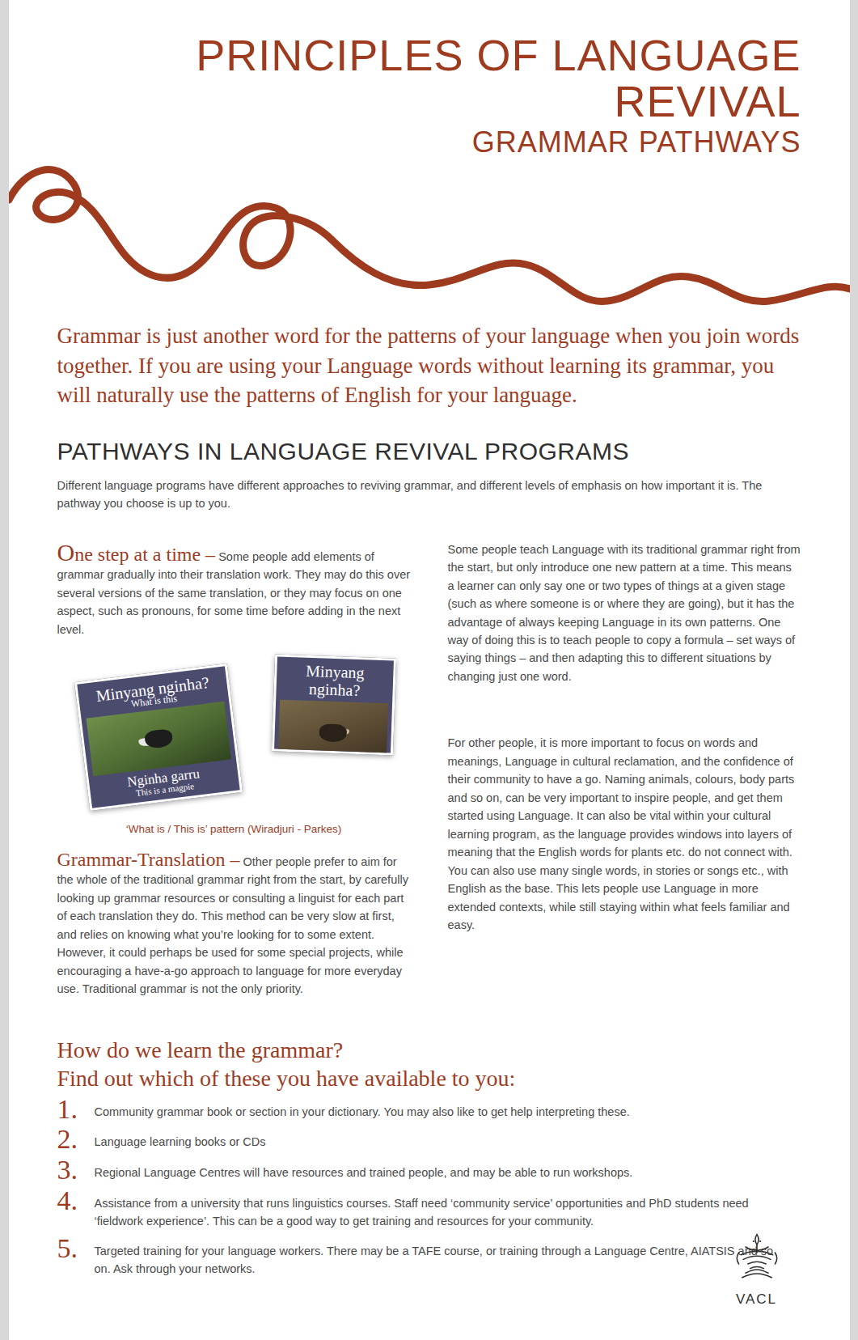Principles of Language Revival
Grammar Pathways
Grammar is just another word for the patterns of your language when you join words together. If you are using your Language words without learning its grammar, you will naturally use the patterns of English for your language.
Pathways in Language Revival Programs
Different language programs have different approaches to reviving grammar, and different levels of emphasis on how important it is. The pathway you choose is up to you.
One step at a time – Some people add elements of grammar gradually into their translation work. They may do this over several versions of the same translation, or they may focus on one aspect, such as pronouns, for some time before adding in the next level.
Minyang nginha?What is this
Nginha garruThis is a magpie
Minyang nginha?
‘What is / This is’ pattern (Wiradjuri - Parkes)
Grammar-Translation – Other people prefer to aim for the whole of the traditional grammar right from the start, by carefully looking up grammar resources or consulting a linguist for each part of each translation they do. This method can be very slow at first, and relies on knowing what you’re looking for to some extent. However, it could perhaps be used for some special projects, while encouraging a have-a-go approach to language for more everyday use. Traditional grammar is not the only priority.
Some people teach Language with its traditional grammar right from the start, but only introduce one new pattern at a time. This means a learner can only say one or two types of things at a given stage (such as where someone is or where they are going), but it has the advantage of always keeping Language in its own patterns. One way of doing this is to teach people to copy a formula – set ways of saying things – and then adapting this to different situations by changing just one word.
For other people, it is more important to focus on words and meanings, Language in cultural reclamation, and the confidence of their community to have a go. Naming animals, colours, body parts and so on, can be very important to inspire people, and get them started using Language. It can also be vital within your cultural learning program, as the language provides windows into layers of meaning that the English words for plants etc. do not connect with. You can also use many single words, in stories or songs etc., with English as the base. This lets people use Language in more extended contexts, while still staying within what feels familiar and easy.
How do we learn the grammar?
Find out which of these you have available to you:
Community grammar book or section in your dictionary. You may also like to get help interpreting these.
Language learning books or CDs
Regional Language Centres will have resources and trained people, and may be able to run workshops.
Assistance from a university that runs linguistics courses. Staff need ‘community service’ opportunities and PhD students need ‘fieldwork experience’. This can be a good way to get training and resources for your community.
Targeted training for your language workers. There may be a TAFE course, or training through a Language Centre, AIATSIS and so on. Ask through your networks.
VACL